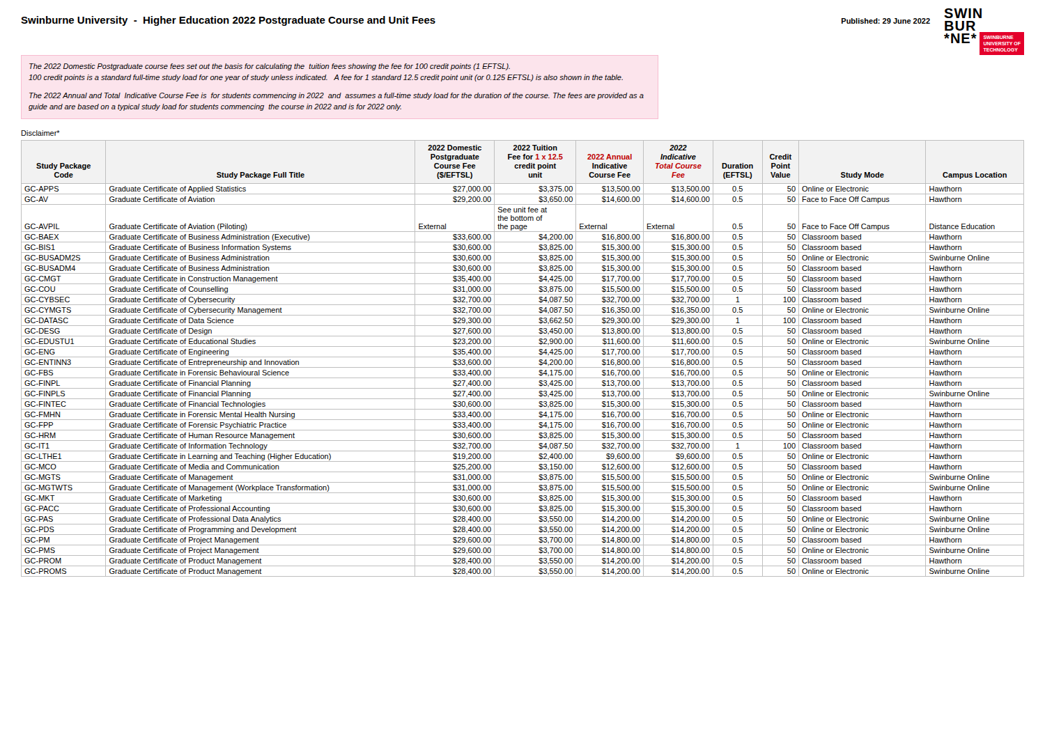SWIN
BUR
*NE*SWINBURNE
UNIVERSITY OF
TECHNOLOGY
Swinburne University - Higher Education 2022 Postgraduate Course and Unit Fees
Published: 29 June 2022
The 2022 Domestic Postgraduate course fees set out the basis for calculating the tuition fees showing the fee for 100 credit points (1 EFTSL).
100 credit points is a standard full-time study load for one year of study unless indicated. A fee for 1 standard 12.5 credit point unit (or 0.125 EFTSL) is also shown in the table.
The 2022 Annual and Total Indicative Course Fee is for students commencing in 2022 and assumes a full-time study load for the duration of the course. The fees are provided as a guide and are based on a typical study load for students commencing the course in 2022 and is for 2022 only.
Disclaimer*
| Study Package Code | Study Package Full Title | 2022 Domestic Postgraduate Course Fee ($/EFTSL) | 2022 Tuition Fee for 1 x 12.5 credit point unit | 2022 Annual Indicative Course Fee | 2022 Indicative Total Course Fee | Duration (EFTSL) | Credit Point Value | Study Mode | Campus Location |
| --- | --- | --- | --- | --- | --- | --- | --- | --- | --- |
| GC-APPS | Graduate Certificate of Applied Statistics | $27,000.00 | $3,375.00 | $13,500.00 | $13,500.00 | 0.5 | 50 | Online or Electronic | Hawthorn |
| GC-AV | Graduate Certificate of Aviation | $29,200.00 | $3,650.00 | $14,600.00 | $14,600.00 | 0.5 | 50 | Face to Face Off Campus | Hawthorn |
| GC-AVPIL | Graduate Certificate of Aviation (Piloting) | External | See unit fee at the bottom of the page | External | External | 0.5 | 50 | Face to Face Off Campus | Distance Education |
| GC-BAEX | Graduate Certificate of Business Administration (Executive) | $33,600.00 | $4,200.00 | $16,800.00 | $16,800.00 | 0.5 | 50 | Classroom based | Hawthorn |
| GC-BIS1 | Graduate Certificate of Business Information Systems | $30,600.00 | $3,825.00 | $15,300.00 | $15,300.00 | 0.5 | 50 | Classroom based | Hawthorn |
| GC-BUSADM2S | Graduate Certificate of Business Administration | $30,600.00 | $3,825.00 | $15,300.00 | $15,300.00 | 0.5 | 50 | Online or Electronic | Swinburne Online |
| GC-BUSADM4 | Graduate Certificate of Business Administration | $30,600.00 | $3,825.00 | $15,300.00 | $15,300.00 | 0.5 | 50 | Classroom based | Hawthorn |
| GC-CMGT | Graduate Certificate in Construction Management | $35,400.00 | $4,425.00 | $17,700.00 | $17,700.00 | 0.5 | 50 | Classroom based | Hawthorn |
| GC-COU | Graduate Certificate of Counselling | $31,000.00 | $3,875.00 | $15,500.00 | $15,500.00 | 0.5 | 50 | Classroom based | Hawthorn |
| GC-CYBSEC | Graduate Certificate of Cybersecurity | $32,700.00 | $4,087.50 | $32,700.00 | $32,700.00 | 1 | 100 | Classroom based | Hawthorn |
| GC-CYMGTS | Graduate Certificate of Cybersecurity Management | $32,700.00 | $4,087.50 | $16,350.00 | $16,350.00 | 0.5 | 50 | Online or Electronic | Swinburne Online |
| GC-DATASC | Graduate Certificate of Data Science | $29,300.00 | $3,662.50 | $29,300.00 | $29,300.00 | 1 | 100 | Classroom based | Hawthorn |
| GC-DESG | Graduate Certificate of Design | $27,600.00 | $3,450.00 | $13,800.00 | $13,800.00 | 0.5 | 50 | Classroom based | Hawthorn |
| GC-EDUSTU1 | Graduate Certificate of Educational Studies | $23,200.00 | $2,900.00 | $11,600.00 | $11,600.00 | 0.5 | 50 | Online or Electronic | Swinburne Online |
| GC-ENG | Graduate Certificate of Engineering | $35,400.00 | $4,425.00 | $17,700.00 | $17,700.00 | 0.5 | 50 | Classroom based | Hawthorn |
| GC-ENTINN3 | Graduate Certificate of Entrepreneurship and Innovation | $33,600.00 | $4,200.00 | $16,800.00 | $16,800.00 | 0.5 | 50 | Classroom based | Hawthorn |
| GC-FBS | Graduate Certificate in Forensic Behavioural Science | $33,400.00 | $4,175.00 | $16,700.00 | $16,700.00 | 0.5 | 50 | Online or Electronic | Hawthorn |
| GC-FINPL | Graduate Certificate of Financial Planning | $27,400.00 | $3,425.00 | $13,700.00 | $13,700.00 | 0.5 | 50 | Classroom based | Hawthorn |
| GC-FINPLS | Graduate Certificate of Financial Planning | $27,400.00 | $3,425.00 | $13,700.00 | $13,700.00 | 0.5 | 50 | Online or Electronic | Swinburne Online |
| GC-FINTEC | Graduate Certificate of Financial Technologies | $30,600.00 | $3,825.00 | $15,300.00 | $15,300.00 | 0.5 | 50 | Classroom based | Hawthorn |
| GC-FMHN | Graduate Certificate in Forensic Mental Health Nursing | $33,400.00 | $4,175.00 | $16,700.00 | $16,700.00 | 0.5 | 50 | Online or Electronic | Hawthorn |
| GC-FPP | Graduate Certificate of Forensic Psychiatric Practice | $33,400.00 | $4,175.00 | $16,700.00 | $16,700.00 | 0.5 | 50 | Online or Electronic | Hawthorn |
| GC-HRM | Graduate Certificate of Human Resource Management | $30,600.00 | $3,825.00 | $15,300.00 | $15,300.00 | 0.5 | 50 | Classroom based | Hawthorn |
| GC-IT1 | Graduate Certificate of Information Technology | $32,700.00 | $4,087.50 | $32,700.00 | $32,700.00 | 1 | 100 | Classroom based | Hawthorn |
| GC-LTHE1 | Graduate Certificate in Learning and Teaching (Higher Education) | $19,200.00 | $2,400.00 | $9,600.00 | $9,600.00 | 0.5 | 50 | Online or Electronic | Hawthorn |
| GC-MCO | Graduate Certificate of Media and Communication | $25,200.00 | $3,150.00 | $12,600.00 | $12,600.00 | 0.5 | 50 | Classroom based | Hawthorn |
| GC-MGTS | Graduate Certificate of Management | $31,000.00 | $3,875.00 | $15,500.00 | $15,500.00 | 0.5 | 50 | Online or Electronic | Swinburne Online |
| GC-MGTWTS | Graduate Certificate of Management (Workplace Transformation) | $31,000.00 | $3,875.00 | $15,500.00 | $15,500.00 | 0.5 | 50 | Online or Electronic | Swinburne Online |
| GC-MKT | Graduate Certificate of Marketing | $30,600.00 | $3,825.00 | $15,300.00 | $15,300.00 | 0.5 | 50 | Classroom based | Hawthorn |
| GC-PACC | Graduate Certificate of Professional Accounting | $30,600.00 | $3,825.00 | $15,300.00 | $15,300.00 | 0.5 | 50 | Classroom based | Hawthorn |
| GC-PAS | Graduate Certificate of Professional Data Analytics | $28,400.00 | $3,550.00 | $14,200.00 | $14,200.00 | 0.5 | 50 | Online or Electronic | Swinburne Online |
| GC-PDS | Graduate Certificate of Programming and Development | $28,400.00 | $3,550.00 | $14,200.00 | $14,200.00 | 0.5 | 50 | Online or Electronic | Swinburne Online |
| GC-PM | Graduate Certificate of Project Management | $29,600.00 | $3,700.00 | $14,800.00 | $14,800.00 | 0.5 | 50 | Classroom based | Hawthorn |
| GC-PMS | Graduate Certificate of Project Management | $29,600.00 | $3,700.00 | $14,800.00 | $14,800.00 | 0.5 | 50 | Online or Electronic | Swinburne Online |
| GC-PROM | Graduate Certificate of Product Management | $28,400.00 | $3,550.00 | $14,200.00 | $14,200.00 | 0.5 | 50 | Classroom based | Hawthorn |
| GC-PROMS | Graduate Certificate of Product Management | $28,400.00 | $3,550.00 | $14,200.00 | $14,200.00 | 0.5 | 50 | Online or Electronic | Swinburne Online |